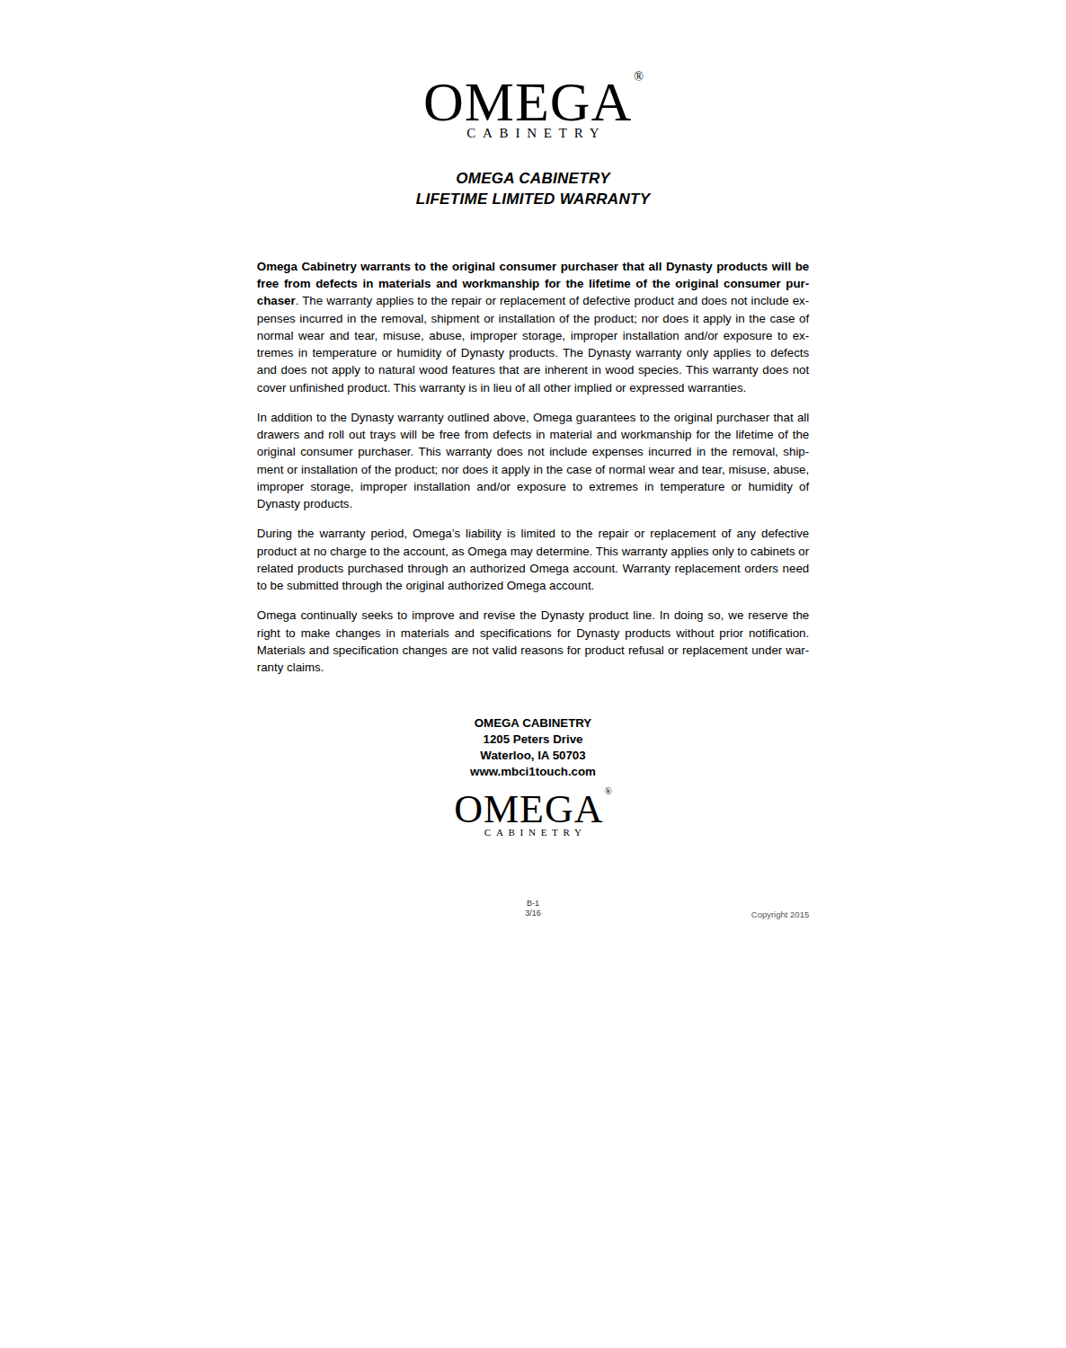OMEGA®
CABINETRY
OMEGA CABINETRY
LIFETIME LIMITED WARRANTY
Omega Cabinetry warrants to the original consumer purchaser that all Dynasty products will be free from defects in materials and workmanship for the lifetime of the original consumer purchaser. The warranty applies to the repair or replacement of defective product and does not include expenses incurred in the removal, shipment or installation of the product; nor does it apply in the case of normal wear and tear, misuse, abuse, improper storage, improper installation and/or exposure to extremes in temperature or humidity of Dynasty products. The Dynasty warranty only applies to defects and does not apply to natural wood features that are inherent in wood species. This warranty does not cover unfinished product. This warranty is in lieu of all other implied or expressed warranties.
In addition to the Dynasty warranty outlined above, Omega guarantees to the original purchaser that all drawers and roll out trays will be free from defects in material and workmanship for the lifetime of the original consumer purchaser. This warranty does not include expenses incurred in the removal, shipment or installation of the product; nor does it apply in the case of normal wear and tear, misuse, abuse, improper storage, improper installation and/or exposure to extremes in temperature or humidity of Dynasty products.
During the warranty period, Omega’s liability is limited to the repair or replacement of any defective product at no charge to the account, as Omega may determine. This warranty applies only to cabinets or related products purchased through an authorized Omega account. Warranty replacement orders need to be submitted through the original authorized Omega account.
Omega continually seeks to improve and revise the Dynasty product line. In doing so, we reserve the right to make changes in materials and specifications for Dynasty products without prior notification. Materials and specification changes are not valid reasons for product refusal or replacement under warranty claims.
OMEGA CABINETRY
1205 Peters Drive
Waterloo, IA 50703
www.mbci1touch.com
OMEGA®
CABINETRY
B-1
3/16
Copyright 2015